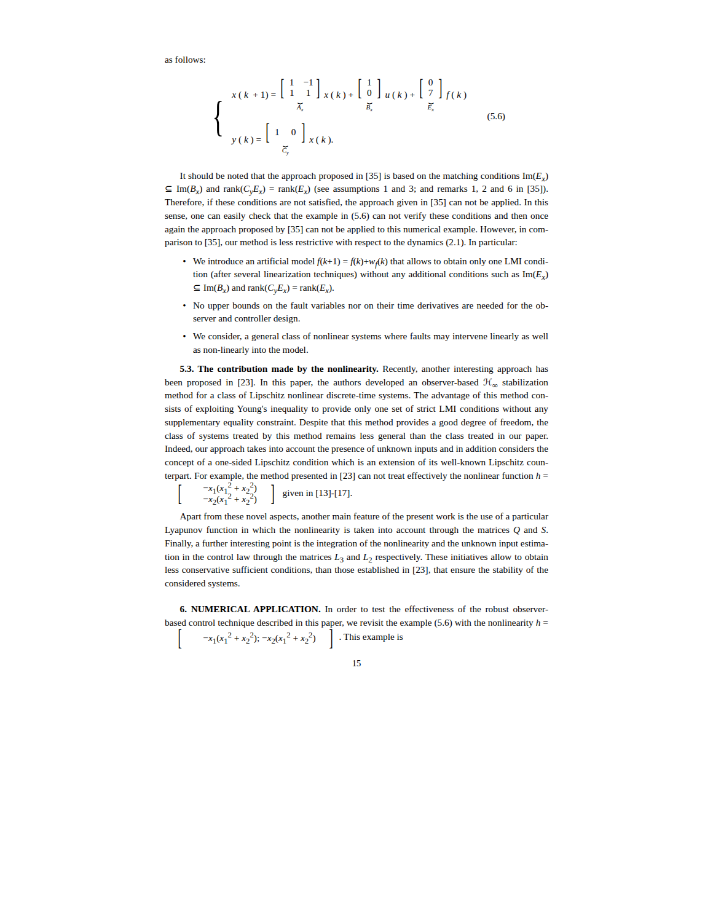as follows:
{
x(k + 1) = [ 1−1 11 ] ⏟ Ax x(k) + [ 1 0 ] ⏟ Bx u(k) + [ 0 7 ] ⏟ Ex f(k)
y(k) = [ 10 ] ⏟ Cy x(k).
(5.6)
It should be noted that the approach proposed in [35] is based on the matching conditions Im(Ex) ⊆ Im(Bx) and rank(CyEx) = rank(Ex) (see assumptions 1 and 3; and remarks 1, 2 and 6 in [35]). Therefore, if these conditions are not satisfied, the approach given in [35] can not be applied. In this sense, one can easily check that the example in (5.6) can not verify these conditions and then once again the approach proposed by [35] can not be applied to this numerical example. However, in comparison to [35], our method is less restrictive with respect to the dynamics (2.1). In particular:
We introduce an artificial model f(k+1) = f(k)+wf(k) that allows to obtain only one LMI condition (after several linearization techniques) without any additional conditions such as Im(Ex) ⊆ Im(Bx) and rank(CyEx) = rank(Ex).
No upper bounds on the fault variables nor on their time derivatives are needed for the observer and controller design.
We consider, a general class of nonlinear systems where faults may intervene linearly as well as non-linearly into the model.
5.3. The contribution made by the nonlinearity. Recently, another interesting approach has been proposed in [23]. In this paper, the authors developed an observer-based ℋ∞ stabilization method for a class of Lipschitz nonlinear discrete-time systems. The advantage of this method consists of exploiting Young's inequality to provide only one set of strict LMI conditions without any supplementary equality constraint. Despite that this method provides a good degree of freedom, the class of systems treated by this method remains less general than the class treated in our paper. Indeed, our approach takes into account the presence of unknown inputs and in addition considers the concept of a one-sided Lipschitz condition which is an extension of its well-known Lipschitz counterpart. For example, the method presented in [23] can not treat effectively the nonlinear function h = [ −x1(x12 + x22) −x2(x12 + x22) ] given in [13]-[17].
Apart from these novel aspects, another main feature of the present work is the use of a particular Lyapunov function in which the nonlinearity is taken into account through the matrices Q and S. Finally, a further interesting point is the integration of the nonlinearity and the unknown input estimation in the control law through the matrices L3 and L2 respectively. These initiatives allow to obtain less conservative sufficient conditions, than those established in [23], that ensure the stability of the considered systems.
6. NUMERICAL APPLICATION. In order to test the effectiveness of the robust observer-based control technique described in this paper, we revisit the example (5.6) with the nonlinearity h = [ −x1(x12 + x22); −x2(x12 + x22) ] . This example is
15